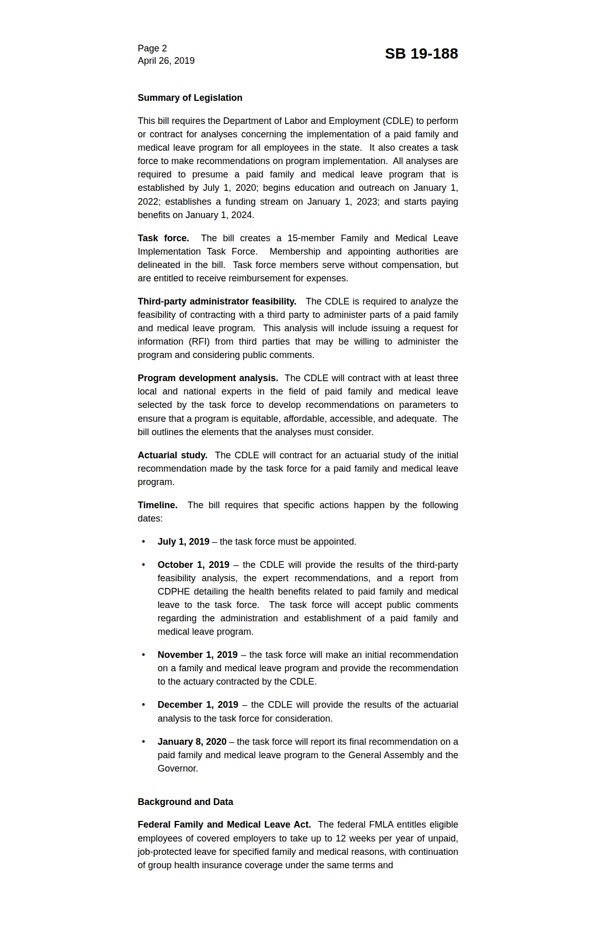Page 2 April 26, 2019
SB 19-188
Summary of Legislation
This bill requires the Department of Labor and Employment (CDLE) to perform or contract for analyses concerning the implementation of a paid family and medical leave program for all employees in the state. It also creates a task force to make recommendations on program implementation. All analyses are required to presume a paid family and medical leave program that is established by July 1, 2020; begins education and outreach on January 1, 2022; establishes a funding stream on January 1, 2023; and starts paying benefits on January 1, 2024.
Task force. The bill creates a 15-member Family and Medical Leave Implementation Task Force. Membership and appointing authorities are delineated in the bill. Task force members serve without compensation, but are entitled to receive reimbursement for expenses.
Third-party administrator feasibility. The CDLE is required to analyze the feasibility of contracting with a third party to administer parts of a paid family and medical leave program. This analysis will include issuing a request for information (RFI) from third parties that may be willing to administer the program and considering public comments.
Program development analysis. The CDLE will contract with at least three local and national experts in the field of paid family and medical leave selected by the task force to develop recommendations on parameters to ensure that a program is equitable, affordable, accessible, and adequate. The bill outlines the elements that the analyses must consider.
Actuarial study. The CDLE will contract for an actuarial study of the initial recommendation made by the task force for a paid family and medical leave program.
Timeline. The bill requires that specific actions happen by the following dates:
July 1, 2019 – the task force must be appointed.
October 1, 2019 – the CDLE will provide the results of the third-party feasibility analysis, the expert recommendations, and a report from CDPHE detailing the health benefits related to paid family and medical leave to the task force. The task force will accept public comments regarding the administration and establishment of a paid family and medical leave program.
November 1, 2019 – the task force will make an initial recommendation on a family and medical leave program and provide the recommendation to the actuary contracted by the CDLE.
December 1, 2019 – the CDLE will provide the results of the actuarial analysis to the task force for consideration.
January 8, 2020 – the task force will report its final recommendation on a paid family and medical leave program to the General Assembly and the Governor.
Background and Data
Federal Family and Medical Leave Act. The federal FMLA entitles eligible employees of covered employers to take up to 12 weeks per year of unpaid, job-protected leave for specified family and medical reasons, with continuation of group health insurance coverage under the same terms and